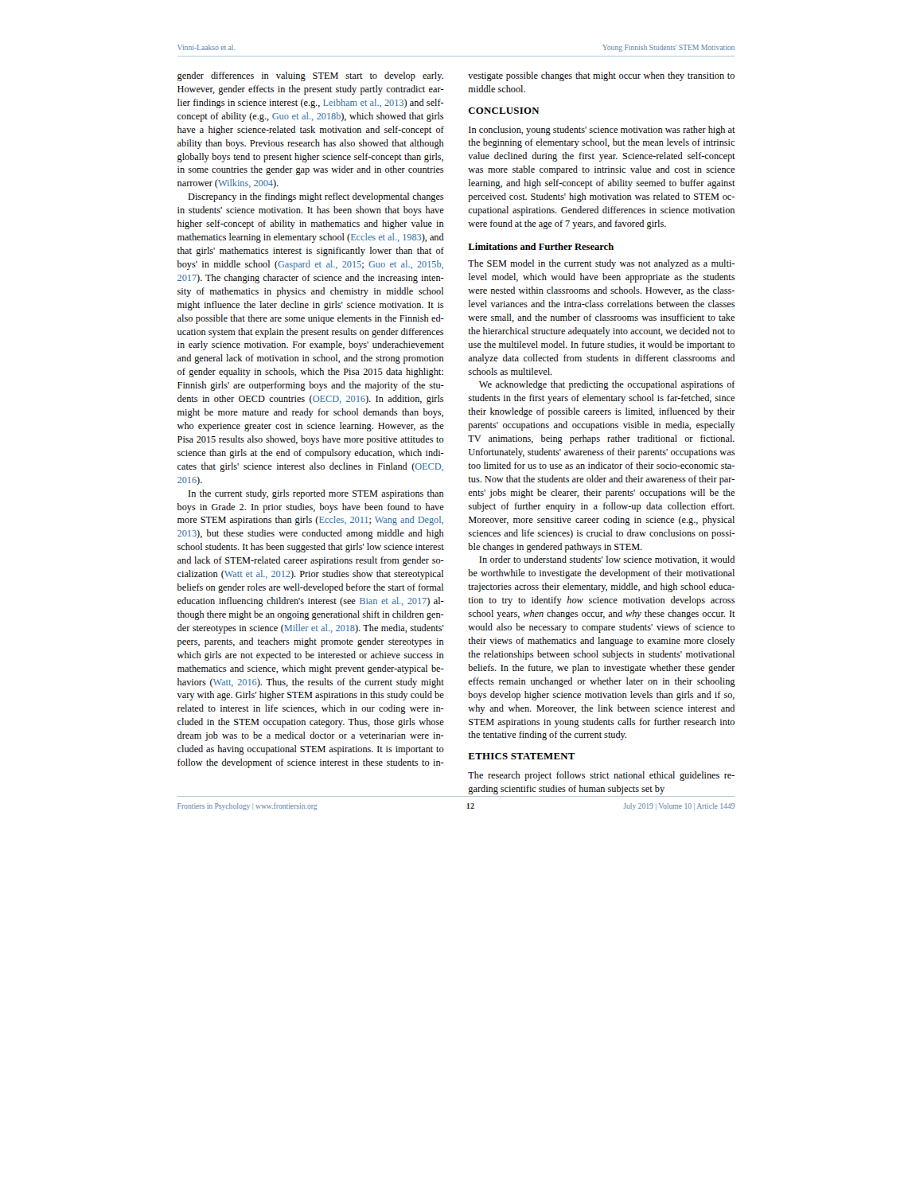Vinni-Laakso et al.
Young Finnish Students' STEM Motivation
gender differences in valuing STEM start to develop early. However, gender effects in the present study partly contradict earlier findings in science interest (e.g., Leibham et al., 2013) and self-concept of ability (e.g., Guo et al., 2018b), which showed that girls have a higher science-related task motivation and self-concept of ability than boys. Previous research has also showed that although globally boys tend to present higher science self-concept than girls, in some countries the gender gap was wider and in other countries narrower (Wilkins, 2004).
Discrepancy in the findings might reflect developmental changes in students' science motivation. It has been shown that boys have higher self-concept of ability in mathematics and higher value in mathematics learning in elementary school (Eccles et al., 1983), and that girls' mathematics interest is significantly lower than that of boys' in middle school (Gaspard et al., 2015; Guo et al., 2015b, 2017). The changing character of science and the increasing intensity of mathematics in physics and chemistry in middle school might influence the later decline in girls' science motivation. It is also possible that there are some unique elements in the Finnish education system that explain the present results on gender differences in early science motivation. For example, boys' underachievement and general lack of motivation in school, and the strong promotion of gender equality in schools, which the Pisa 2015 data highlight: Finnish girls' are outperforming boys and the majority of the students in other OECD countries (OECD, 2016). In addition, girls might be more mature and ready for school demands than boys, who experience greater cost in science learning. However, as the Pisa 2015 results also showed, boys have more positive attitudes to science than girls at the end of compulsory education, which indicates that girls' science interest also declines in Finland (OECD, 2016).
In the current study, girls reported more STEM aspirations than boys in Grade 2. In prior studies, boys have been found to have more STEM aspirations than girls (Eccles, 2011; Wang and Degol, 2013), but these studies were conducted among middle and high school students. It has been suggested that girls' low science interest and lack of STEM-related career aspirations result from gender socialization (Watt et al., 2012). Prior studies show that stereotypical beliefs on gender roles are well-developed before the start of formal education influencing children's interest (see Bian et al., 2017) although there might be an ongoing generational shift in children gender stereotypes in science (Miller et al., 2018). The media, students' peers, parents, and teachers might promote gender stereotypes in which girls are not expected to be interested or achieve success in mathematics and science, which might prevent gender-atypical behaviors (Watt, 2016). Thus, the results of the current study might vary with age. Girls' higher STEM aspirations in this study could be related to interest in life sciences, which in our coding were included in the STEM occupation category. Thus, those girls whose dream job was to be a medical doctor or a veterinarian were included as having occupational STEM aspirations. It is important to follow the development of science interest in these students to investigate possible changes that might occur when they transition to middle school.
Conclusion
In conclusion, young students' science motivation was rather high at the beginning of elementary school, but the mean levels of intrinsic value declined during the first year. Science-related self-concept was more stable compared to intrinsic value and cost in science learning, and high self-concept of ability seemed to buffer against perceived cost. Students' high motivation was related to STEM occupational aspirations. Gendered differences in science motivation were found at the age of 7 years, and favored girls.
Limitations and Further Research
The SEM model in the current study was not analyzed as a multilevel model, which would have been appropriate as the students were nested within classrooms and schools. However, as the class-level variances and the intra-class correlations between the classes were small, and the number of classrooms was insufficient to take the hierarchical structure adequately into account, we decided not to use the multilevel model. In future studies, it would be important to analyze data collected from students in different classrooms and schools as multilevel.
We acknowledge that predicting the occupational aspirations of students in the first years of elementary school is far-fetched, since their knowledge of possible careers is limited, influenced by their parents' occupations and occupations visible in media, especially TV animations, being perhaps rather traditional or fictional. Unfortunately, students' awareness of their parents' occupations was too limited for us to use as an indicator of their socio-economic status. Now that the students are older and their awareness of their parents' jobs might be clearer, their parents' occupations will be the subject of further enquiry in a follow-up data collection effort. Moreover, more sensitive career coding in science (e.g., physical sciences and life sciences) is crucial to draw conclusions on possible changes in gendered pathways in STEM.
In order to understand students' low science motivation, it would be worthwhile to investigate the development of their motivational trajectories across their elementary, middle, and high school education to try to identify how science motivation develops across school years, when changes occur, and why these changes occur. It would also be necessary to compare students' views of science to their views of mathematics and language to examine more closely the relationships between school subjects in students' motivational beliefs. In the future, we plan to investigate whether these gender effects remain unchanged or whether later on in their schooling boys develop higher science motivation levels than girls and if so, why and when. Moreover, the link between science interest and STEM aspirations in young students calls for further research into the tentative finding of the current study.
Ethics Statement
The research project follows strict national ethical guidelines regarding scientific studies of human subjects set by
Frontiers in Psychology | www.frontiersin.org
12
July 2019 | Volume 10 | Article 1449